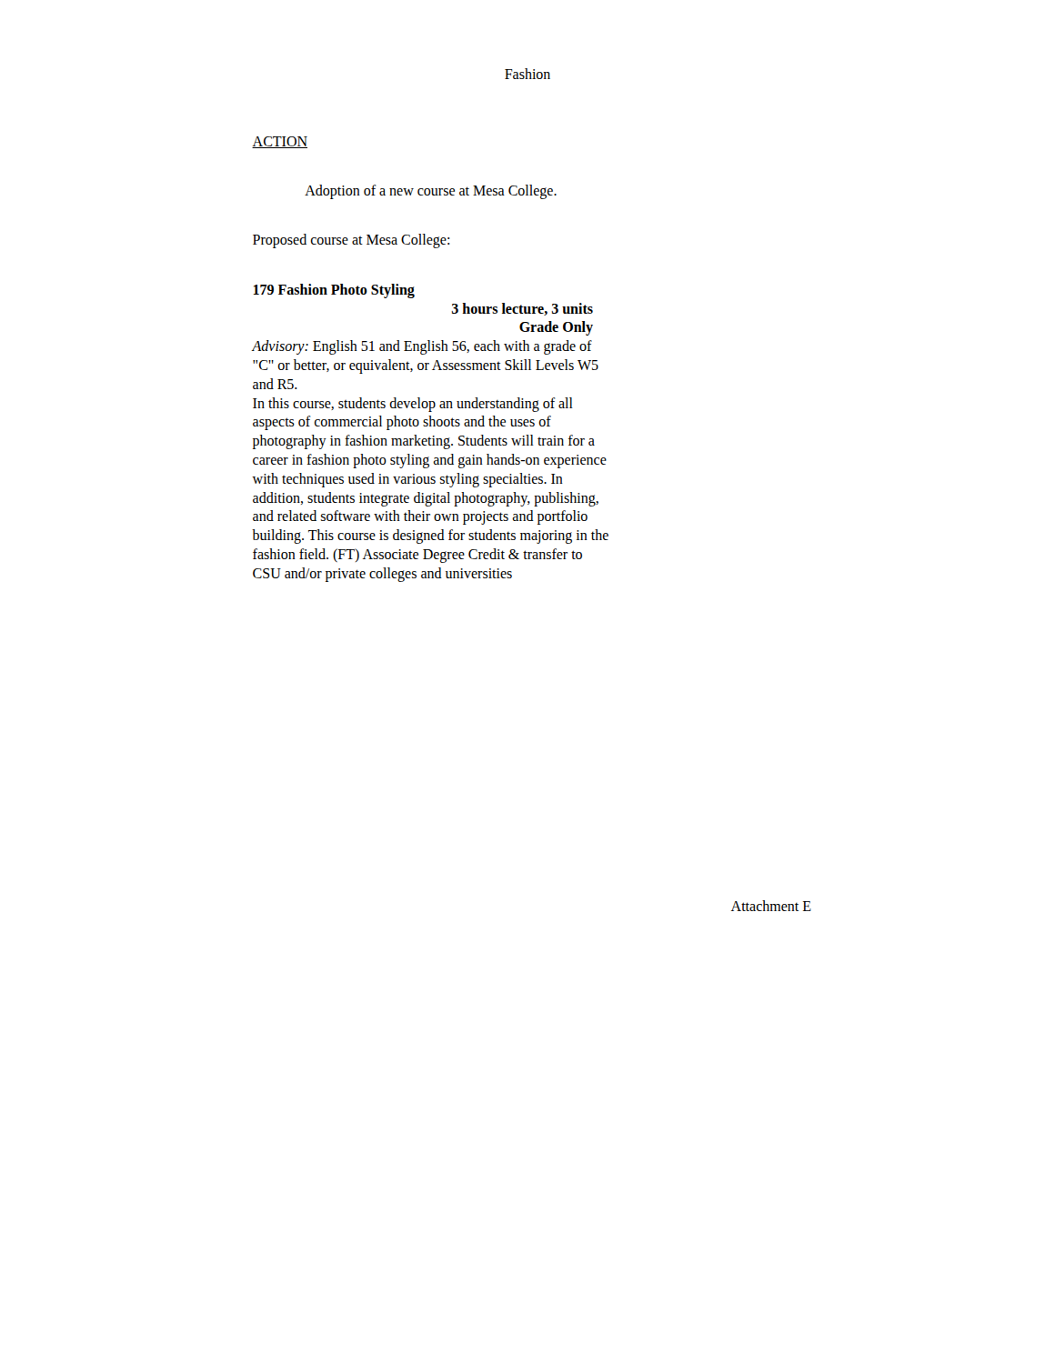Fashion
ACTION
Adoption of a new course at Mesa College.
Proposed course at Mesa College:
179 Fashion Photo Styling
3 hours lecture, 3 units
Grade Only
Advisory: English 51 and English 56, each with a grade of "C" or better, or equivalent, or Assessment Skill Levels W5 and R5.
In this course, students develop an understanding of all aspects of commercial photo shoots and the uses of photography in fashion marketing. Students will train for a career in fashion photo styling and gain hands-on experience with techniques used in various styling specialties. In addition, students integrate digital photography, publishing, and related software with their own projects and portfolio building. This course is designed for students majoring in the fashion field. (FT) Associate Degree Credit & transfer to CSU and/or private colleges and universities
Attachment E